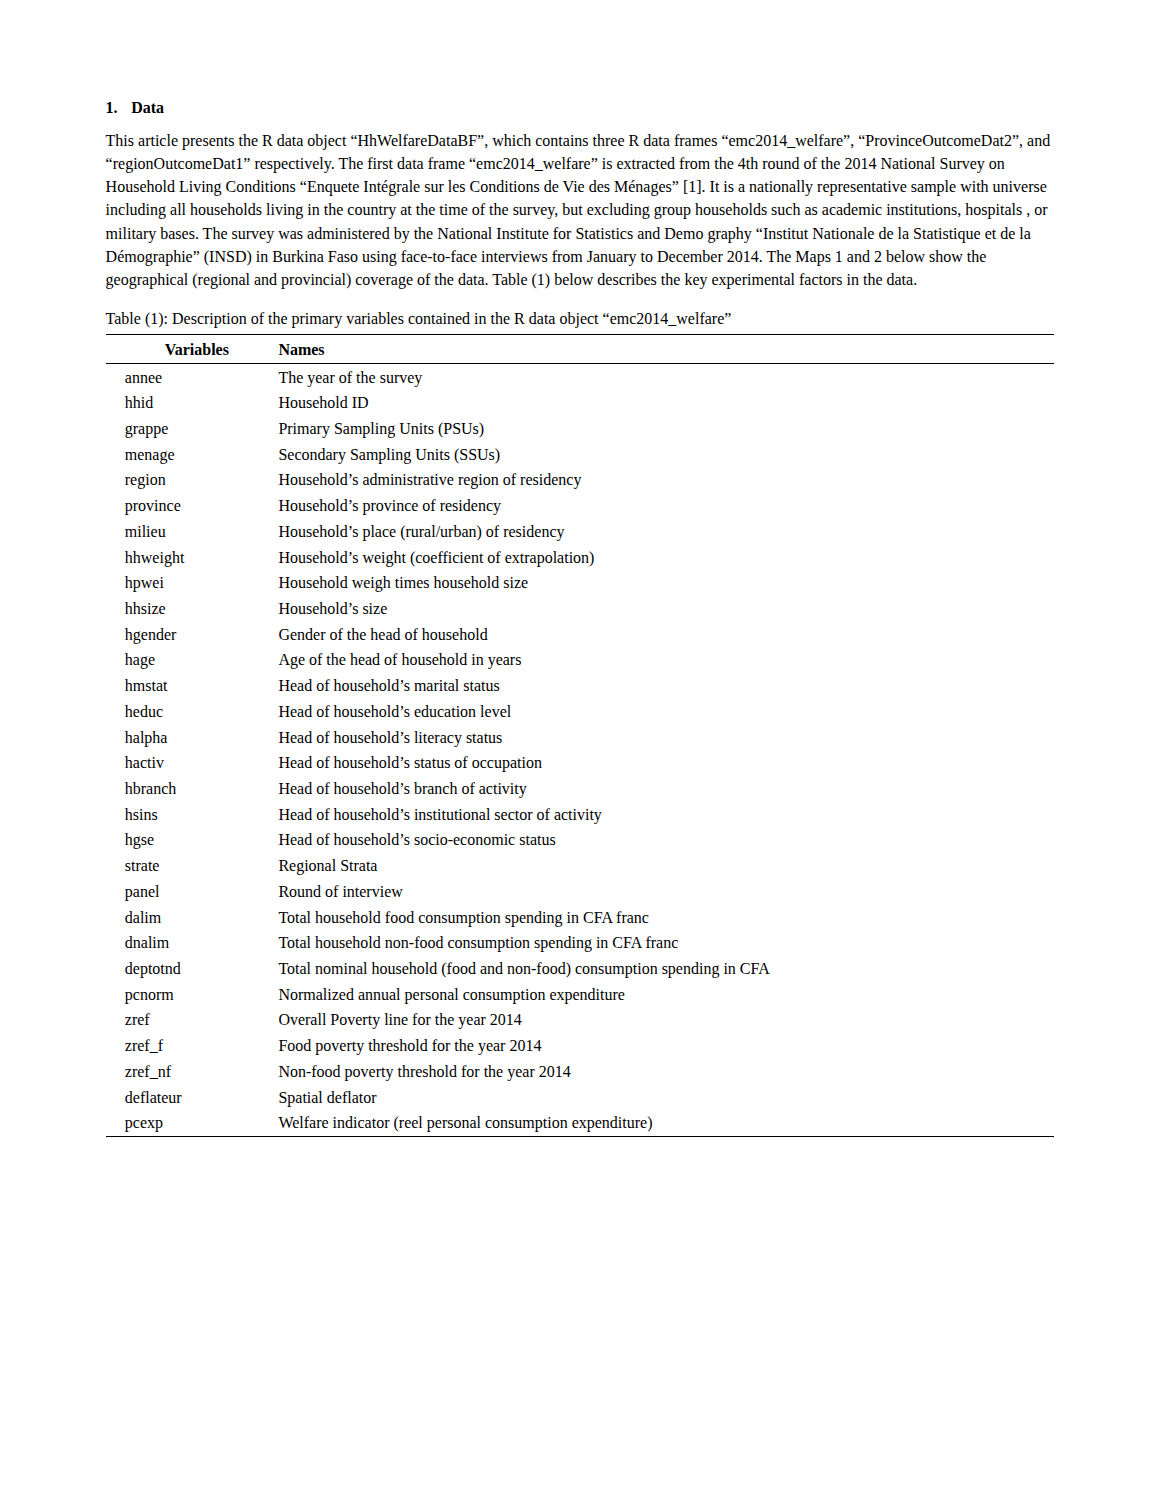1. Data
This article presents the R data object “HhWelfareDataBF”, which contains three R data frames “emc2014_welfare”, “ProvinceOutcomeDat2”, and “regionOutcomeDat1” respectively. The first data frame “emc2014_welfare” is extracted from the 4th round of the 2014 National Survey on Household Living Conditions “Enquete Intégrale sur les Conditions de Vie des Ménages” [1]. It is a nationally representative sample with universe including all households living in the country at the time of the survey, but excluding group households such as academic institutions, hospitals , or military bases. The survey was administered by the National Institute for Statistics and Demo graphy “Institut Nationale de la Statistique et de la Démographie” (INSD) in Burkina Faso using face-to-face interviews from January to December 2014. The Maps 1 and 2 below show the geographical (regional and provincial) coverage of the data. Table (1) below describes the key experimental factors in the data.
Table (1): Description of the primary variables contained in the R data object “emc2014_welfare”
| Variables | Names |
| --- | --- |
| annee | The year of the survey |
| hhid | Household ID |
| grappe | Primary Sampling Units (PSUs) |
| menage | Secondary Sampling Units (SSUs) |
| region | Household’s administrative region of residency |
| province | Household’s province of residency |
| milieu | Household’s place (rural/urban) of residency |
| hhweight | Household’s weight (coefficient of extrapolation) |
| hpwei | Household weigh times household size |
| hhsize | Household’s size |
| hgender | Gender of the head of household |
| hage | Age of the head of household in years |
| hmstat | Head of household’s marital status |
| heduc | Head of household’s education level |
| halpha | Head of household’s literacy status |
| hactiv | Head of household’s status of occupation |
| hbranch | Head of household’s branch of activity |
| hsins | Head of household’s institutional sector of activity |
| hgse | Head of household’s socio-economic status |
| strate | Regional Strata |
| panel | Round of interview |
| dalim | Total household food consumption spending in CFA franc |
| dnalim | Total household non-food consumption spending in CFA franc |
| deptotnd | Total nominal household (food and non-food) consumption spending in CFA |
| pcnorm | Normalized annual personal consumption expenditure |
| zref | Overall Poverty line for the year 2014 |
| zref_f | Food poverty threshold for the year 2014 |
| zref_nf | Non-food poverty threshold for the year 2014 |
| deflateur | Spatial deflator |
| pcexp | Welfare indicator (reel personal consumption expenditure) |